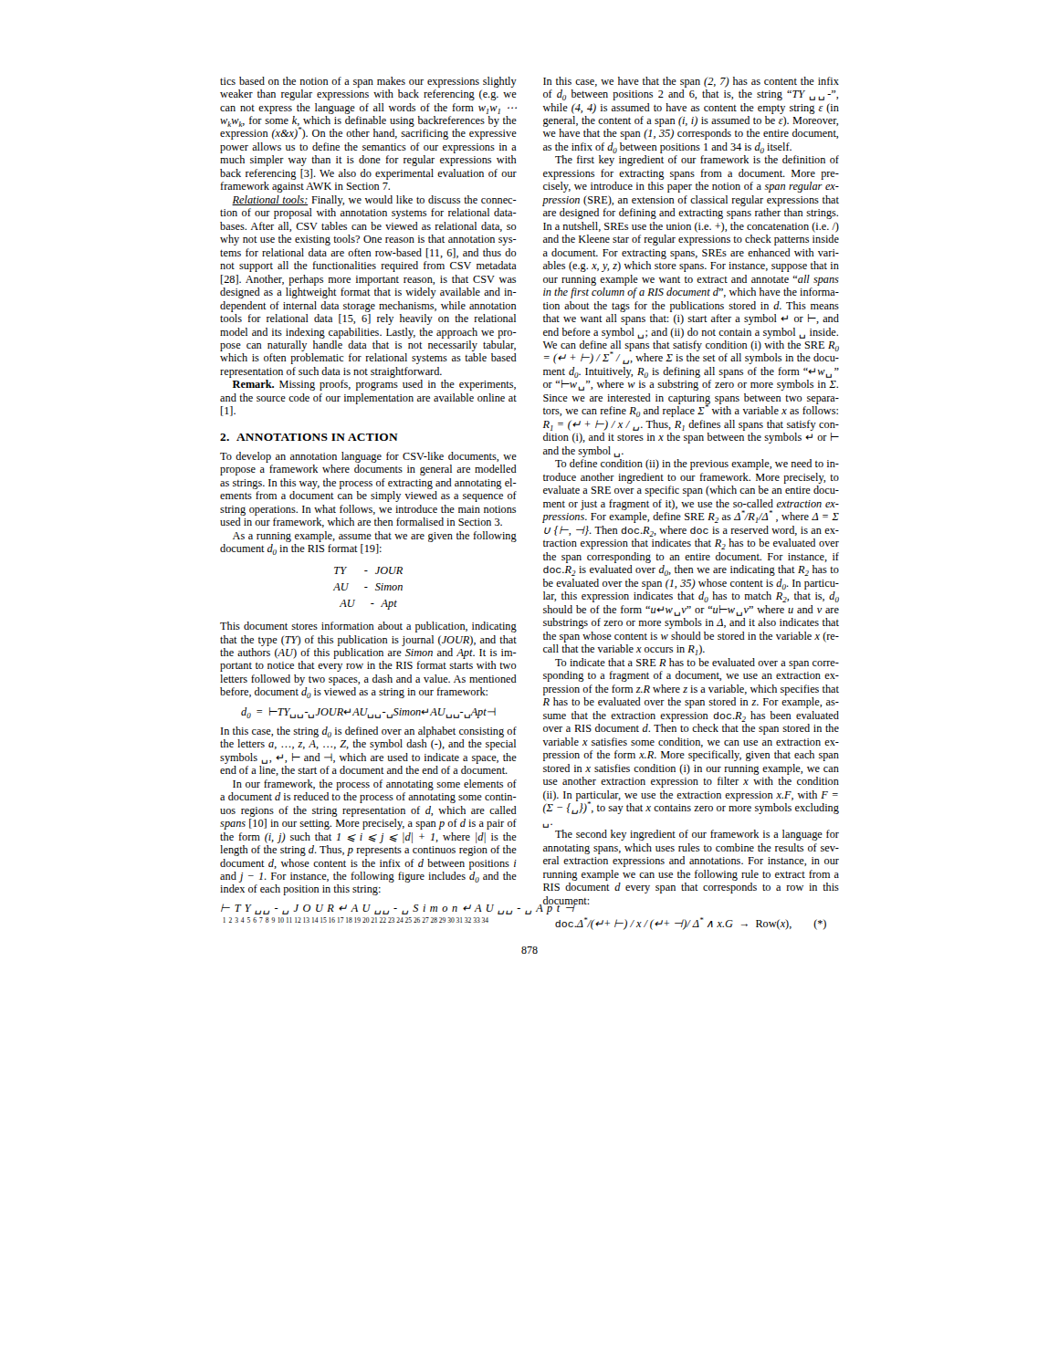tics based on the notion of a span makes our expressions slightly weaker than regular expressions with back referencing (e.g. we can not express the language of all words of the form w1w1 ⋯ wkwk, for some k, which is definable using backreferences by the expression (x&x)*). On the other hand, sacrificing the expressive power allows us to define the semantics of our expressions in a much simpler way than it is done for regular expressions with back referencing [3]. We also do experimental evaluation of our framework against AWK in Section 7.
Relational tools: Finally, we would like to discuss the connection of our proposal with annotation systems for relational databases. After all, CSV tables can be viewed as relational data, so why not use the existing tools? One reason is that annotation systems for relational data are often row-based [11, 6], and thus do not support all the functionalities required from CSV metadata [28]. Another, perhaps more important reason, is that CSV was designed as a lightweight format that is widely available and independent of internal data storage mechanisms, while annotation tools for relational data [15, 6] rely heavily on the relational model and its indexing capabilities. Lastly, the approach we propose can naturally handle data that is not necessarily tabular, which is often problematic for relational systems as table based representation of such data is not straightforward.
Remark. Missing proofs, programs used in the experiments, and the source code of our implementation are available online at [1].
2. ANNOTATIONS IN ACTION
To develop an annotation language for CSV-like documents, we propose a framework where documents in general are modelled as strings. In this way, the process of extracting and annotating elements from a document can be simply viewed as a sequence of string operations. In what follows, we introduce the main notions used in our framework, which are then formalised in Section 3.
As a running example, assume that we are given the following document d0 in the RIS format [19]:
TY-JOUR
AU-Simon
AU-Apt
This document stores information about a publication, indicating that the type (TY) of this publication is journal (JOUR), and that the authors (AU) of this publication are Simon and Apt. It is important to notice that every row in the RIS format starts with two letters followed by two spaces, a dash and a value. As mentioned before, document d0 is viewed as a string in our framework:
d0 = ⊢TY␣␣-␣JOUR↵AU␣␣-␣Simon↵AU␣␣-␣Apt⊣
In this case, the string d0 is defined over an alphabet consisting of the letters a, …, z, A, …, Z, the symbol dash (-), and the special symbols ␣, ↵, ⊢ and ⊣, which are used to indicate a space, the end of a line, the start of a document and the end of a document.
In our framework, the process of annotating some elements of a document d is reduced to the process of annotating some continuos regions of the string representation of d, which are called spans [10] in our setting. More precisely, a span p of d is a pair of the form (i, j) such that 1 ⩽ i ⩽ j ⩽ |d| + 1, where |d| is the length of the string d. Thus, p represents a continuos region of the document d, whose content is the infix of d between positions i and j − 1. For instance, the following figure includes d0 and the index of each position in this string:
⊢ T Y ␣␣ - ␣ J O U R ↵ A U ␣␣ - ␣ S i m o n ↵ A U ␣␣ - ␣ A p t ⊣
12345678910111213141516171819202122232425262728293031323334
In this case, we have that the span (2, 7) has as content the infix of d0 between positions 2 and 6, that is, the string “TY ␣␣-”, while (4, 4) is assumed to have as content the empty string ε (in general, the content of a span (i, i) is assumed to be ε). Moreover, we have that the span (1, 35) corresponds to the entire document, as the infix of d0 between positions 1 and 34 is d0 itself.
The first key ingredient of our framework is the definition of expressions for extracting spans from a document. More precisely, we introduce in this paper the notion of a span regular expression (SRE), an extension of classical regular expressions that are designed for defining and extracting spans rather than strings. In a nutshell, SREs use the union (i.e. +), the concatenation (i.e. /) and the Kleene star of regular expressions to check patterns inside a document. For extracting spans, SREs are enhanced with variables (e.g. x, y, z) which store spans. For instance, suppose that in our running example we want to extract and annotate “all spans in the first column of a RIS document d”, which have the information about the tags for the publications stored in d. This means that we want all spans that: (i) start after a symbol ↵ or ⊢, and end before a symbol ␣; and (ii) do not contain a symbol ␣ inside. We can define all spans that satisfy condition (i) with the SRE R0 = (↵ + ⊢) / Σ* / ␣, where Σ is the set of all symbols in the document d0. Intuitively, R0 is defining all spans of the form “↵w␣” or “⊢w␣”, where w is a substring of zero or more symbols in Σ. Since we are interested in capturing spans between two separators, we can refine R0 and replace Σ* with a variable x as follows: R1 = (↵ + ⊢) / x / ␣. Thus, R1 defines all spans that satisfy condition (i), and it stores in x the span between the symbols ↵ or ⊢ and the symbol ␣.
To define condition (ii) in the previous example, we need to introduce another ingredient to our framework. More precisely, to evaluate a SRE over a specific span (which can be an entire document or just a fragment of it), we use the so-called extraction expressions. For example, define SRE R2 as Δ*/R1/Δ* , where Δ = Σ ∪ {⊢, ⊣}. Then doc.R2, where doc is a reserved word, is an extraction expression that indicates that R2 has to be evaluated over the span corresponding to an entire document. For instance, if doc.R2 is evaluated over d0, then we are indicating that R2 has to be evaluated over the span (1, 35) whose content is d0. In particular, this expression indicates that d0 has to match R2, that is, d0 should be of the form “u↵w␣v” or “u⊢w␣v” where u and v are substrings of zero or more symbols in Δ, and it also indicates that the span whose content is w should be stored in the variable x (recall that the variable x occurs in R1).
To indicate that a SRE R has to be evaluated over a span corresponding to a fragment of a document, we use an extraction expression of the form z.R where z is a variable, which specifies that R has to be evaluated over the span stored in z. For example, assume that the extraction expression doc.R2 has been evaluated over a RIS document d. Then to check that the span stored in the variable x satisfies some condition, we can use an extraction expression of the form x.R. More specifically, given that each span stored in x satisfies condition (i) in our running example, we can use another extraction expression to filter x with the condition (ii). In particular, we use the extraction expression x.F, with F = (Σ − {␣})*, to say that x contains zero or more symbols excluding ␣.
The second key ingredient of our framework is a language for annotating spans, which uses rules to combine the results of several extraction expressions and annotations. For instance, in our running example we can use the following rule to extract from a RIS document d every span that corresponds to a row in this document:
doc.Δ*/(↵+ ⊢) / x / (↵+ ⊣)/ Δ* ∧ x.G → Row(x), (*)
878